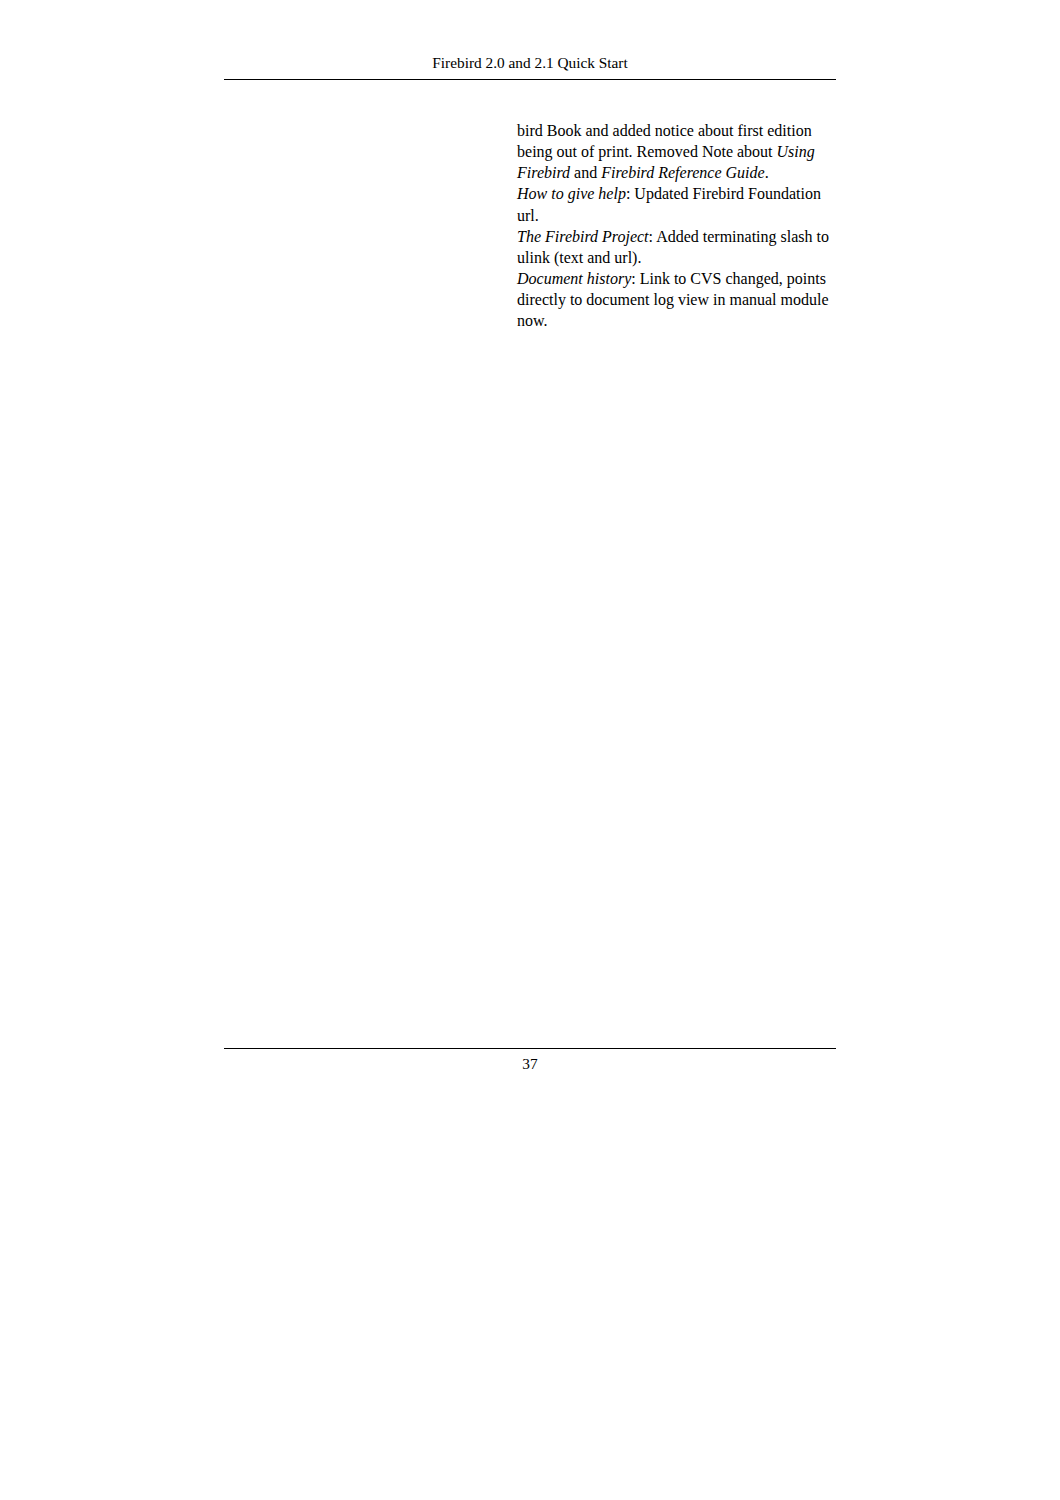Firebird 2.0 and 2.1 Quick Start
bird Book and added notice about first edition being out of print. Removed Note about Using Firebird and Firebird Reference Guide.
How to give help: Updated Firebird Foundation url.
The Firebird Project: Added terminating slash to ulink (text and url).
Document history: Link to CVS changed, points directly to document log view in manual module now.
37